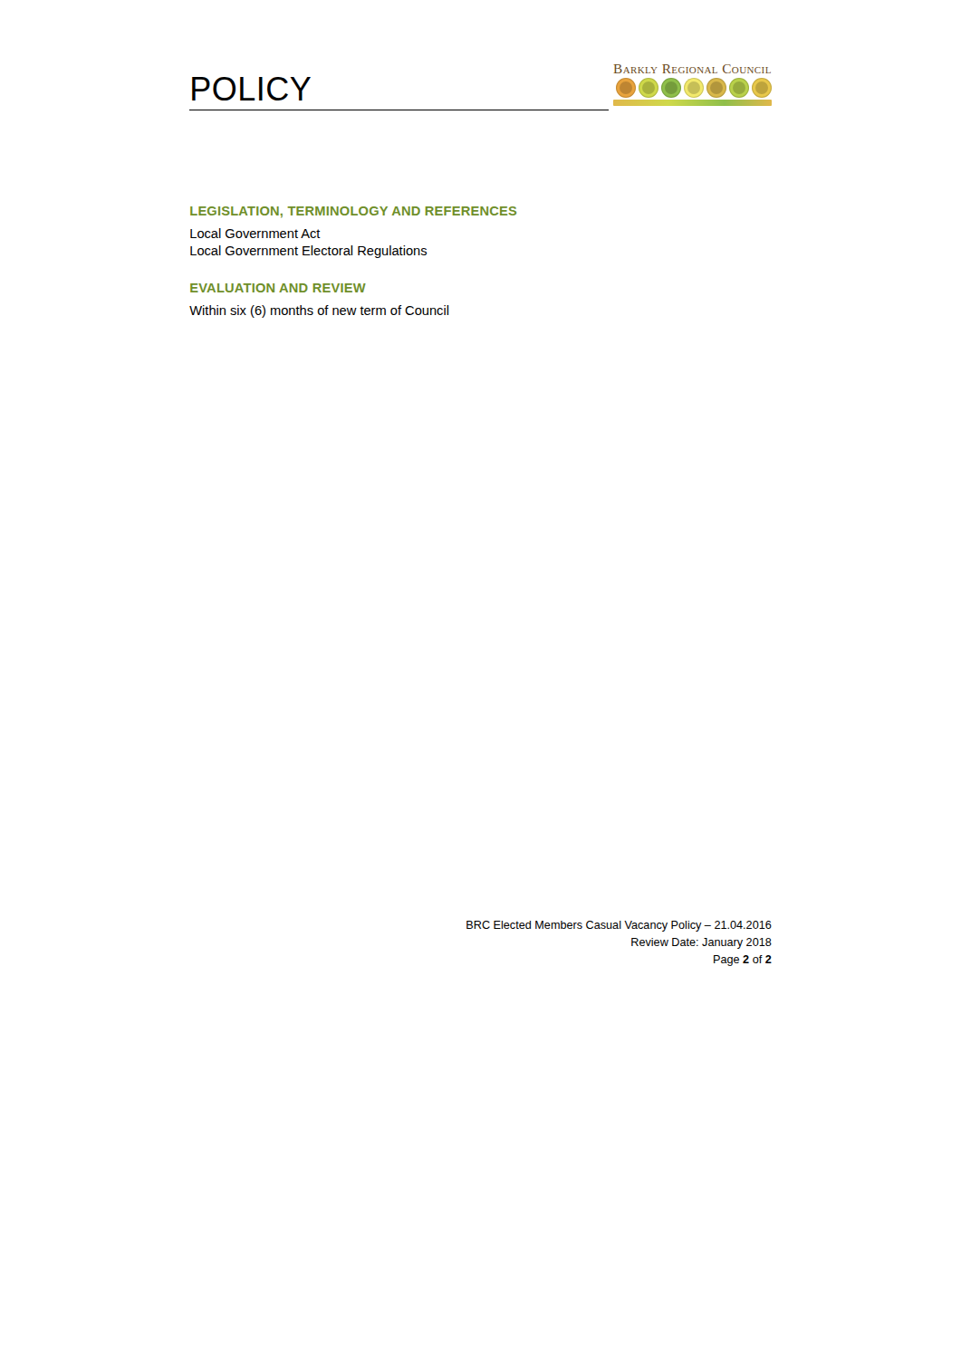POLICY
Barkly Regional Council
LEGISLATION, TERMINOLOGY AND REFERENCES
Local Government Act
Local Government Electoral Regulations
EVALUATION AND REVIEW
Within six (6) months of new term of Council
BRC Elected Members Casual Vacancy Policy – 21.04.2016 Review Date: January 2018 Page 2 of 2